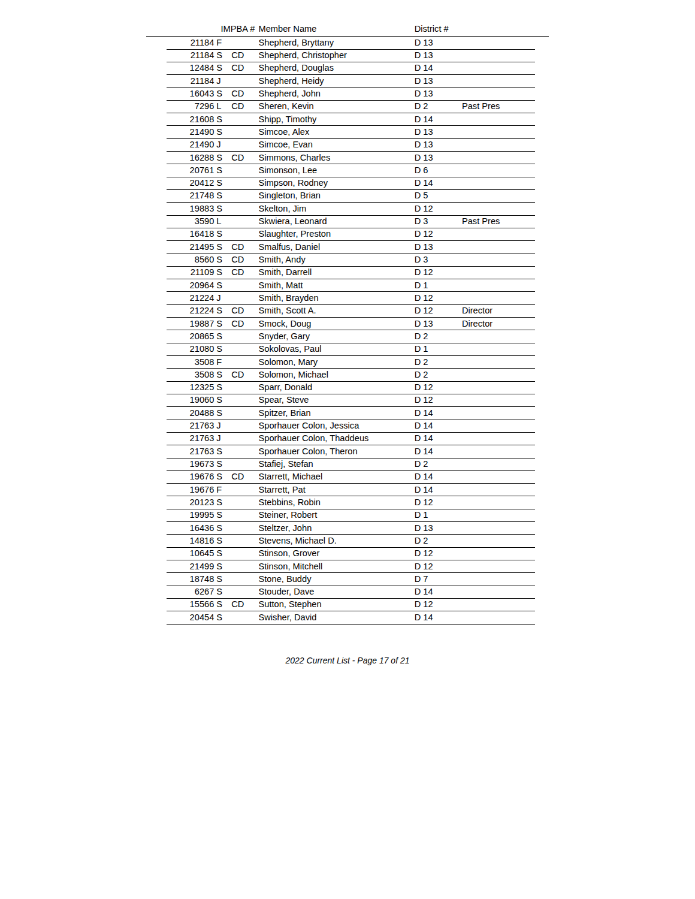| | IMPBA # | Member Name | District # | |
| --- | --- | --- | --- | --- |
| | 21184 | F | | Shepherd, Bryttany | D 13 | | |
| | 21184 | S | CD | Shepherd, Christopher | D 13 | | |
| | 12484 | S | CD | Shepherd, Douglas | D 14 | | |
| | 21184 | J | | Shepherd, Heidy | D 13 | | |
| | 16043 | S | CD | Shepherd, John | D 13 | | |
| | 7296 | L | CD | Sheren, Kevin | D 2 | Past Pres | |
| | 21608 | S | | Shipp, Timothy | D 14 | | |
| | 21490 | S | | Simcoe, Alex | D 13 | | |
| | 21490 | J | | Simcoe, Evan | D 13 | | |
| | 16288 | S | CD | Simmons, Charles | D 13 | | |
| | 20761 | S | | Simonson, Lee | D 6 | | |
| | 20412 | S | | Simpson, Rodney | D 14 | | |
| | 21748 | S | | Singleton, Brian | D 5 | | |
| | 19883 | S | | Skelton, Jim | D 12 | | |
| | 3590 | L | | Skwiera, Leonard | D 3 | Past Pres | |
| | 16418 | S | | Slaughter, Preston | D 12 | | |
| | 21495 | S | CD | Smalfus, Daniel | D 13 | | |
| | 8560 | S | CD | Smith, Andy | D 3 | | |
| | 21109 | S | CD | Smith, Darrell | D 12 | | |
| | 20964 | S | | Smith, Matt | D 1 | | |
| | 21224 | J | | Smith, Brayden | D 12 | | |
| | 21224 | S | CD | Smith, Scott A. | D 12 | Director | |
| | 19887 | S | CD | Smock, Doug | D 13 | Director | |
| | 20865 | S | | Snyder, Gary | D 2 | | |
| | 21080 | S | | Sokolovas, Paul | D 1 | | |
| | 3508 | F | | Solomon, Mary | D 2 | | |
| | 3508 | S | CD | Solomon, Michael | D 2 | | |
| | 12325 | S | | Sparr, Donald | D 12 | | |
| | 19060 | S | | Spear, Steve | D 12 | | |
| | 20488 | S | | Spitzer, Brian | D 14 | | |
| | 21763 | J | | Sporhauer Colon, Jessica | D 14 | | |
| | 21763 | J | | Sporhauer Colon, Thaddeus | D 14 | | |
| | 21763 | S | | Sporhauer Colon, Theron | D 14 | | |
| | 19673 | S | | Stafiej, Stefan | D 2 | | |
| | 19676 | S | CD | Starrett, Michael | D 14 | | |
| | 19676 | F | | Starrett, Pat | D 14 | | |
| | 20123 | S | | Stebbins, Robin | D 12 | | |
| | 19995 | S | | Steiner, Robert | D 1 | | |
| | 16436 | S | | Steltzer, John | D 13 | | |
| | 14816 | S | | Stevens, Michael D. | D 2 | | |
| | 10645 | S | | Stinson, Grover | D 12 | | |
| | 21499 | S | | Stinson, Mitchell | D 12 | | |
| | 18748 | S | | Stone, Buddy | D 7 | | |
| | 6267 | S | | Stouder, Dave | D 14 | | |
| | 15566 | S | CD | Sutton, Stephen | D 12 | | |
| | 20454 | S | | Swisher, David | D 14 | | |
2022 Current List - Page 17 of 21